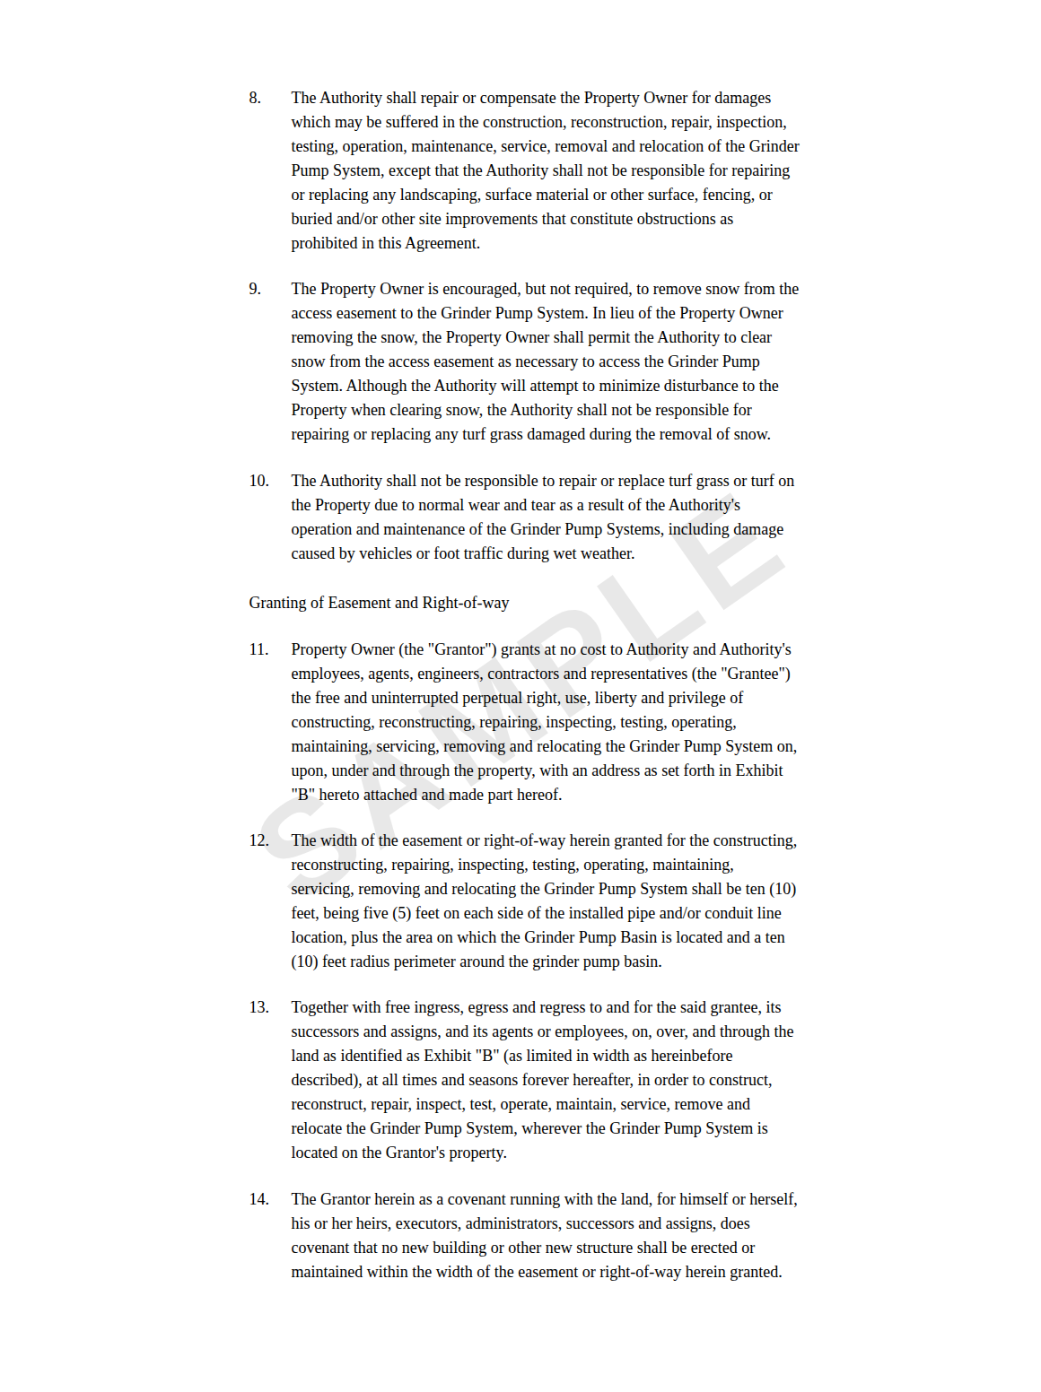SAMPLE
8. The Authority shall repair or compensate the Property Owner for damages which may be suffered in the construction, reconstruction, repair, inspection, testing, operation, maintenance, service, removal and relocation of the Grinder Pump System, except that the Authority shall not be responsible for repairing or replacing any landscaping, surface material or other surface, fencing, or buried and/or other site improvements that constitute obstructions as prohibited in this Agreement.
9. The Property Owner is encouraged, but not required, to remove snow from the access easement to the Grinder Pump System. In lieu of the Property Owner removing the snow, the Property Owner shall permit the Authority to clear snow from the access easement as necessary to access the Grinder Pump System. Although the Authority will attempt to minimize disturbance to the Property when clearing snow, the Authority shall not be responsible for repairing or replacing any turf grass damaged during the removal of snow.
10. The Authority shall not be responsible to repair or replace turf grass or turf on the Property due to normal wear and tear as a result of the Authority's operation and maintenance of the Grinder Pump Systems, including damage caused by vehicles or foot traffic during wet weather.
Granting of Easement and Right-of-way
11. Property Owner (the "Grantor") grants at no cost to Authority and Authority's employees, agents, engineers, contractors and representatives (the "Grantee") the free and uninterrupted perpetual right, use, liberty and privilege of constructing, reconstructing, repairing, inspecting, testing, operating, maintaining, servicing, removing and relocating the Grinder Pump System on, upon, under and through the property, with an address as set forth in Exhibit "B" hereto attached and made part hereof.
12. The width of the easement or right-of-way herein granted for the constructing, reconstructing, repairing, inspecting, testing, operating, maintaining, servicing, removing and relocating the Grinder Pump System shall be ten (10) feet, being five (5) feet on each side of the installed pipe and/or conduit line location, plus the area on which the Grinder Pump Basin is located and a ten (10) feet radius perimeter around the grinder pump basin.
13. Together with free ingress, egress and regress to and for the said grantee, its successors and assigns, and its agents or employees, on, over, and through the land as identified as Exhibit "B" (as limited in width as hereinbefore described), at all times and seasons forever hereafter, in order to construct, reconstruct, repair, inspect, test, operate, maintain, service, remove and relocate the Grinder Pump System, wherever the Grinder Pump System is located on the Grantor's property.
14. The Grantor herein as a covenant running with the land, for himself or herself, his or her heirs, executors, administrators, successors and assigns, does covenant that no new building or other new structure shall be erected or maintained within the width of the easement or right-of-way herein granted.